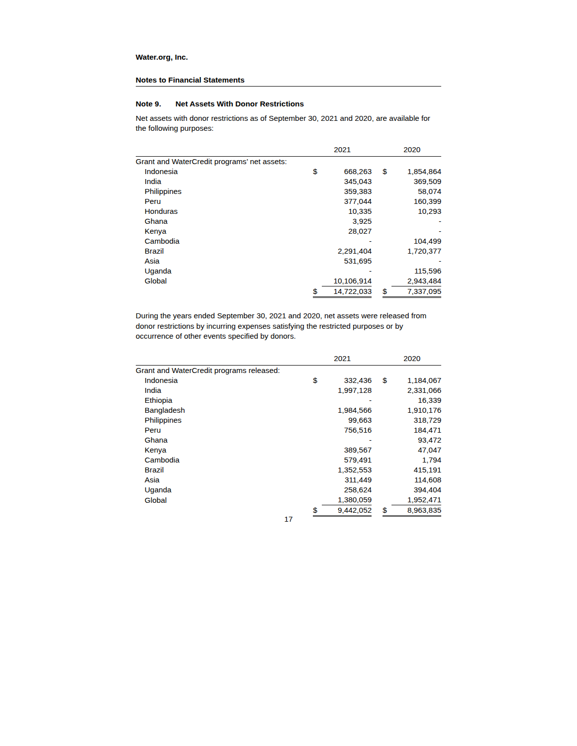Water.org, Inc.
Notes to Financial Statements
Note 9. Net Assets With Donor Restrictions
Net assets with donor restrictions as of September 30, 2021 and 2020, are available for the following purposes:
| | | 2021 | | 2020 |
| Grant and WaterCredit programs’ net assets: | | | | | | |
| Indonesia | | $ | 668,263 | | $ | 1,854,864 |
| India | | | 345,043 | | | 369,509 |
| Philippines | | | 359,383 | | | 58,074 |
| Peru | | | 377,044 | | | 160,399 |
| Honduras | | | 10,335 | | | 10,293 |
| Ghana | | | 3,925 | | | - |
| Kenya | | | 28,027 | | | - |
| Cambodia | | | - | | | 104,499 |
| Brazil | | | 2,291,404 | | | 1,720,377 |
| Asia | | | 531,695 | | | - |
| Uganda | | | - | | | 115,596 |
| Global | | | 10,106,914 | | | 2,943,484 |
| | | $ | 14,722,033 | | $ | 7,337,095 |
During the years ended September 30, 2021 and 2020, net assets were released from donor restrictions by incurring expenses satisfying the restricted purposes or by occurrence of other events specified by donors.
| | | 2021 | | 2020 |
| Grant and WaterCredit programs released: | | | | | | |
| Indonesia | | $ | 332,436 | | $ | 1,184,067 |
| India | | | 1,997,128 | | | 2,331,066 |
| Ethiopia | | | - | | | 16,339 |
| Bangladesh | | | 1,984,566 | | | 1,910,176 |
| Philippines | | | 99,663 | | | 318,729 |
| Peru | | | 756,516 | | | 184,471 |
| Ghana | | | - | | | 93,472 |
| Kenya | | | 389,567 | | | 47,047 |
| Cambodia | | | 579,491 | | | 1,794 |
| Brazil | | | 1,352,553 | | | 415,191 |
| Asia | | | 311,449 | | | 114,608 |
| Uganda | | | 258,624 | | | 394,404 |
| Global | | | 1,380,059 | | | 1,952,471 |
| | | $ | 9,442,052 | | $ | 8,963,835 |
17